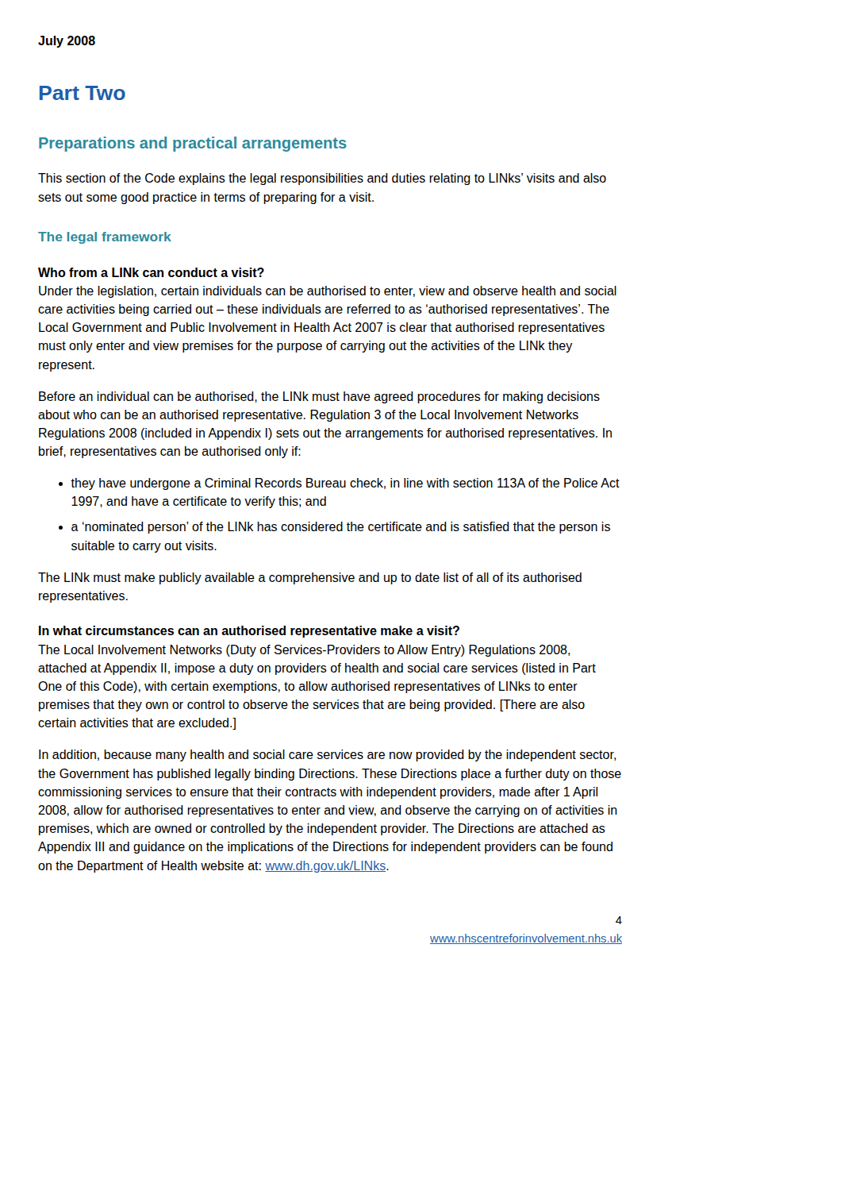July 2008
Part Two
Preparations and practical arrangements
This section of the Code explains the legal responsibilities and duties relating to LINks’ visits and also sets out some good practice in terms of preparing for a visit.
The legal framework
Who from a LINk can conduct a visit?
Under the legislation, certain individuals can be authorised to enter, view and observe health and social care activities being carried out – these individuals are referred to as ‘authorised representatives’. The Local Government and Public Involvement in Health Act 2007 is clear that authorised representatives must only enter and view premises for the purpose of carrying out the activities of the LINk they represent.
Before an individual can be authorised, the LINk must have agreed procedures for making decisions about who can be an authorised representative. Regulation 3 of the Local Involvement Networks Regulations 2008 (included in Appendix I) sets out the arrangements for authorised representatives. In brief, representatives can be authorised only if:
they have undergone a Criminal Records Bureau check, in line with section 113A of the Police Act 1997, and have a certificate to verify this; and
a ‘nominated person’ of the LINk has considered the certificate and is satisfied that the person is suitable to carry out visits.
The LINk must make publicly available a comprehensive and up to date list of all of its authorised representatives.
In what circumstances can an authorised representative make a visit?
The Local Involvement Networks (Duty of Services-Providers to Allow Entry) Regulations 2008, attached at Appendix II, impose a duty on providers of health and social care services (listed in Part One of this Code), with certain exemptions, to allow authorised representatives of LINks to enter premises that they own or control to observe the services that are being provided. [There are also certain activities that are excluded.]
In addition, because many health and social care services are now provided by the independent sector, the Government has published legally binding Directions. These Directions place a further duty on those commissioning services to ensure that their contracts with independent providers, made after 1 April 2008, allow for authorised representatives to enter and view, and observe the carrying on of activities in premises, which are owned or controlled by the independent provider. The Directions are attached as Appendix III and guidance on the implications of the Directions for independent providers can be found on the Department of Health website at: www.dh.gov.uk/LINks.
4 www.nhscentreforinvolvement.nhs.uk